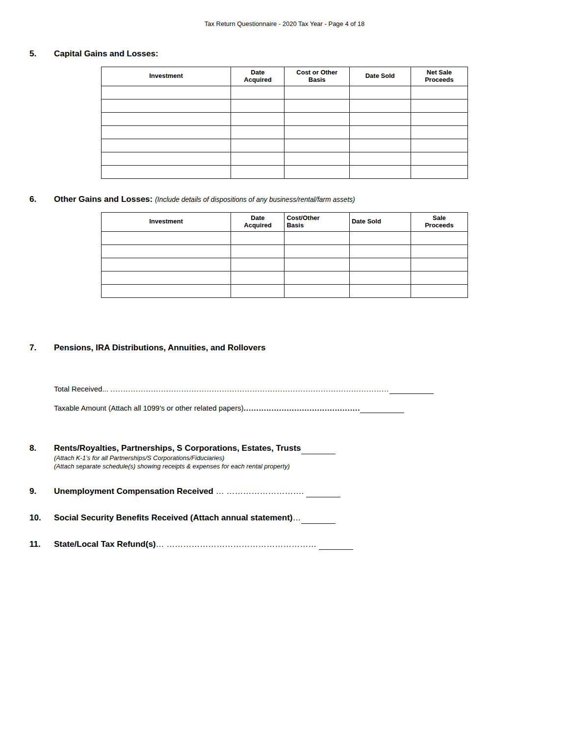Tax Return Questionnaire - 2020 Tax Year - Page 4 of 18
5. Capital Gains and Losses:
| Investment | Date Acquired | Cost or Other Basis | Date Sold | Net Sale Proceeds |
| --- | --- | --- | --- | --- |
6. Other Gains and Losses: (Include details of dispositions of any business/rental/farm assets)
| Investment | Date Acquired | Cost/Other Basis | Date Sold | Sale Proceeds |
| --- | --- | --- | --- | --- |
7. Pensions, IRA Distributions, Annuities, and Rollovers
Total Received... ..............................................................................................................
Taxable Amount (Attach all 1099’s or other related papers)..............................................
8. Rents/Royalties, Partnerships, S Corporations, Estates, Trusts
(Attach K-1’s for all Partnerships/S Corporations/Fiduciaries)
(Attach separate schedule(s) showing receipts & expenses for each rental property)
9. Unemployment Compensation Received … ……………………….
10. Social Security Benefits Received (Attach annual statement)…
11. State/Local Tax Refund(s)… ………………………………………………